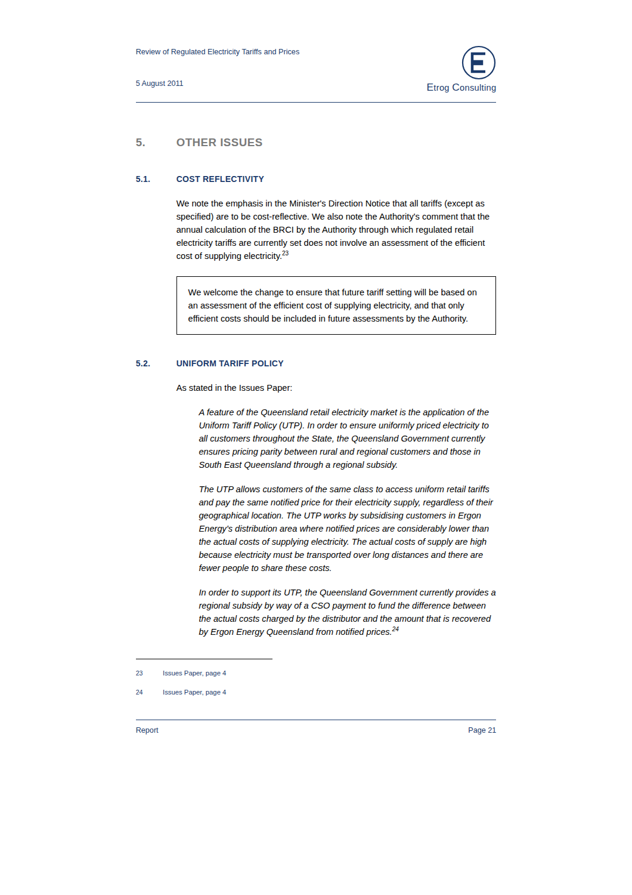Review of Regulated Electricity Tariffs and Prices
5 August 2011
Etrog Consulting
5. OTHER ISSUES
5.1. COST REFLECTIVITY
We note the emphasis in the Minister's Direction Notice that all tariffs (except as specified) are to be cost-reflective. We also note the Authority's comment that the annual calculation of the BRCI by the Authority through which regulated retail electricity tariffs are currently set does not involve an assessment of the efficient cost of supplying electricity.23
We welcome the change to ensure that future tariff setting will be based on an assessment of the efficient cost of supplying electricity, and that only efficient costs should be included in future assessments by the Authority.
5.2. UNIFORM TARIFF POLICY
As stated in the Issues Paper:
A feature of the Queensland retail electricity market is the application of the Uniform Tariff Policy (UTP). In order to ensure uniformly priced electricity to all customers throughout the State, the Queensland Government currently ensures pricing parity between rural and regional customers and those in South East Queensland through a regional subsidy.
The UTP allows customers of the same class to access uniform retail tariffs and pay the same notified price for their electricity supply, regardless of their geographical location. The UTP works by subsidising customers in Ergon Energy's distribution area where notified prices are considerably lower than the actual costs of supplying electricity. The actual costs of supply are high because electricity must be transported over long distances and there are fewer people to share these costs.
In order to support its UTP, the Queensland Government currently provides a regional subsidy by way of a CSO payment to fund the difference between the actual costs charged by the distributor and the amount that is recovered by Ergon Energy Queensland from notified prices.24
23 Issues Paper, page 4
24 Issues Paper, page 4
Report Page 21